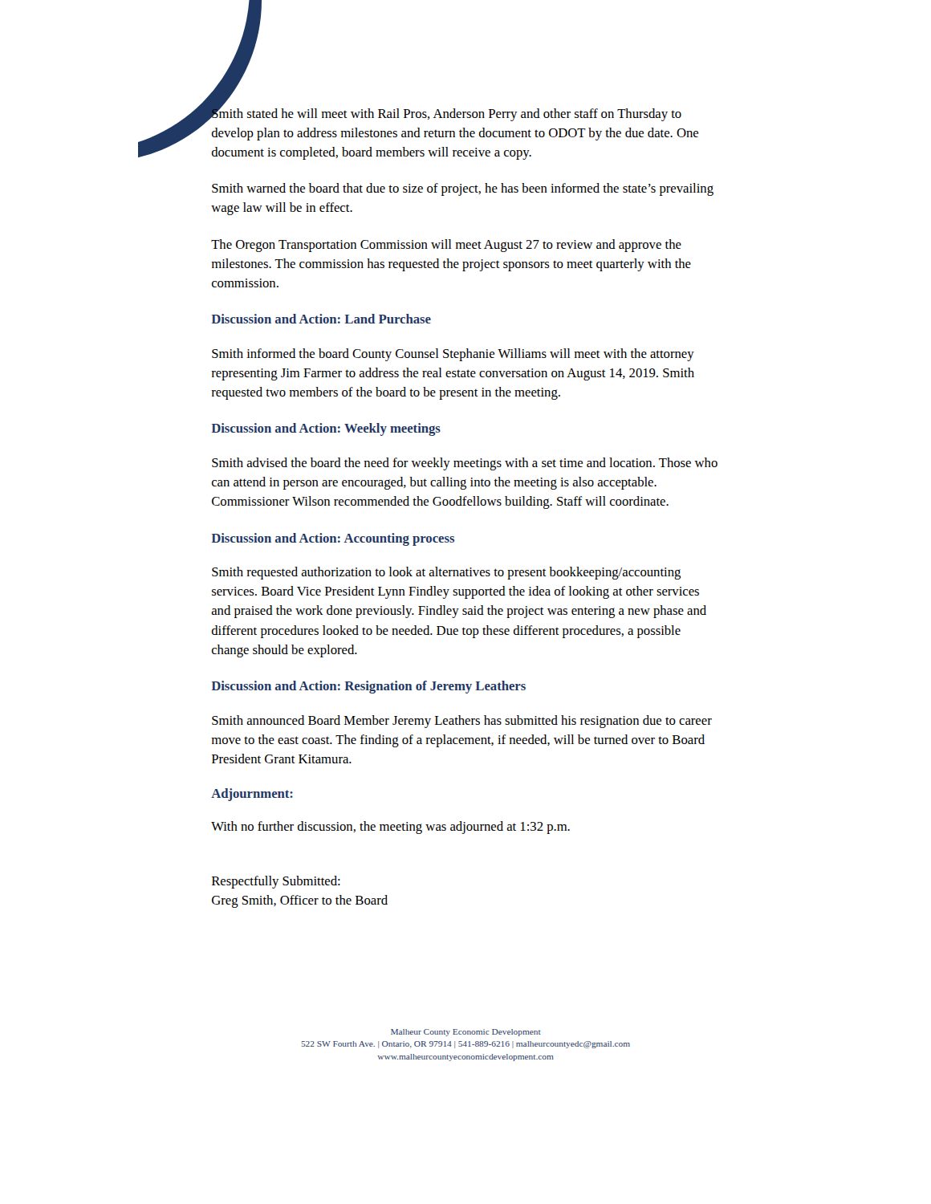Smith stated he will meet with Rail Pros, Anderson Perry and other staff on Thursday to develop plan to address milestones and return the document to ODOT by the due date. One document is completed, board members will receive a copy.
Smith warned the board that due to size of project, he has been informed the state’s prevailing wage law will be in effect.
The Oregon Transportation Commission will meet August 27 to review and approve the milestones. The commission has requested the project sponsors to meet quarterly with the commission.
Discussion and Action: Land Purchase
Smith informed the board County Counsel Stephanie Williams will meet with the attorney representing Jim Farmer to address the real estate conversation on August 14, 2019. Smith requested two members of the board to be present in the meeting.
Discussion and Action: Weekly meetings
Smith advised the board the need for weekly meetings with a set time and location. Those who can attend in person are encouraged, but calling into the meeting is also acceptable. Commissioner Wilson recommended the Goodfellows building. Staff will coordinate.
Discussion and Action: Accounting process
Smith requested authorization to look at alternatives to present bookkeeping/accounting services. Board Vice President Lynn Findley supported the idea of looking at other services and praised the work done previously. Findley said the project was entering a new phase and different procedures looked to be needed. Due top these different procedures, a possible change should be explored.
Discussion and Action: Resignation of Jeremy Leathers
Smith announced Board Member Jeremy Leathers has submitted his resignation due to career move to the east coast. The finding of a replacement, if needed, will be turned over to Board President Grant Kitamura.
Adjournment:
With no further discussion, the meeting was adjourned at 1:32 p.m.
Respectfully Submitted:
Greg Smith, Officer to the Board
Malheur County Economic Development
522 SW Fourth Ave. | Ontario, OR 97914 | 541-889-6216 | malheurcountyedc@gmail.com
www.malheurcountyeconomicdevelopment.com